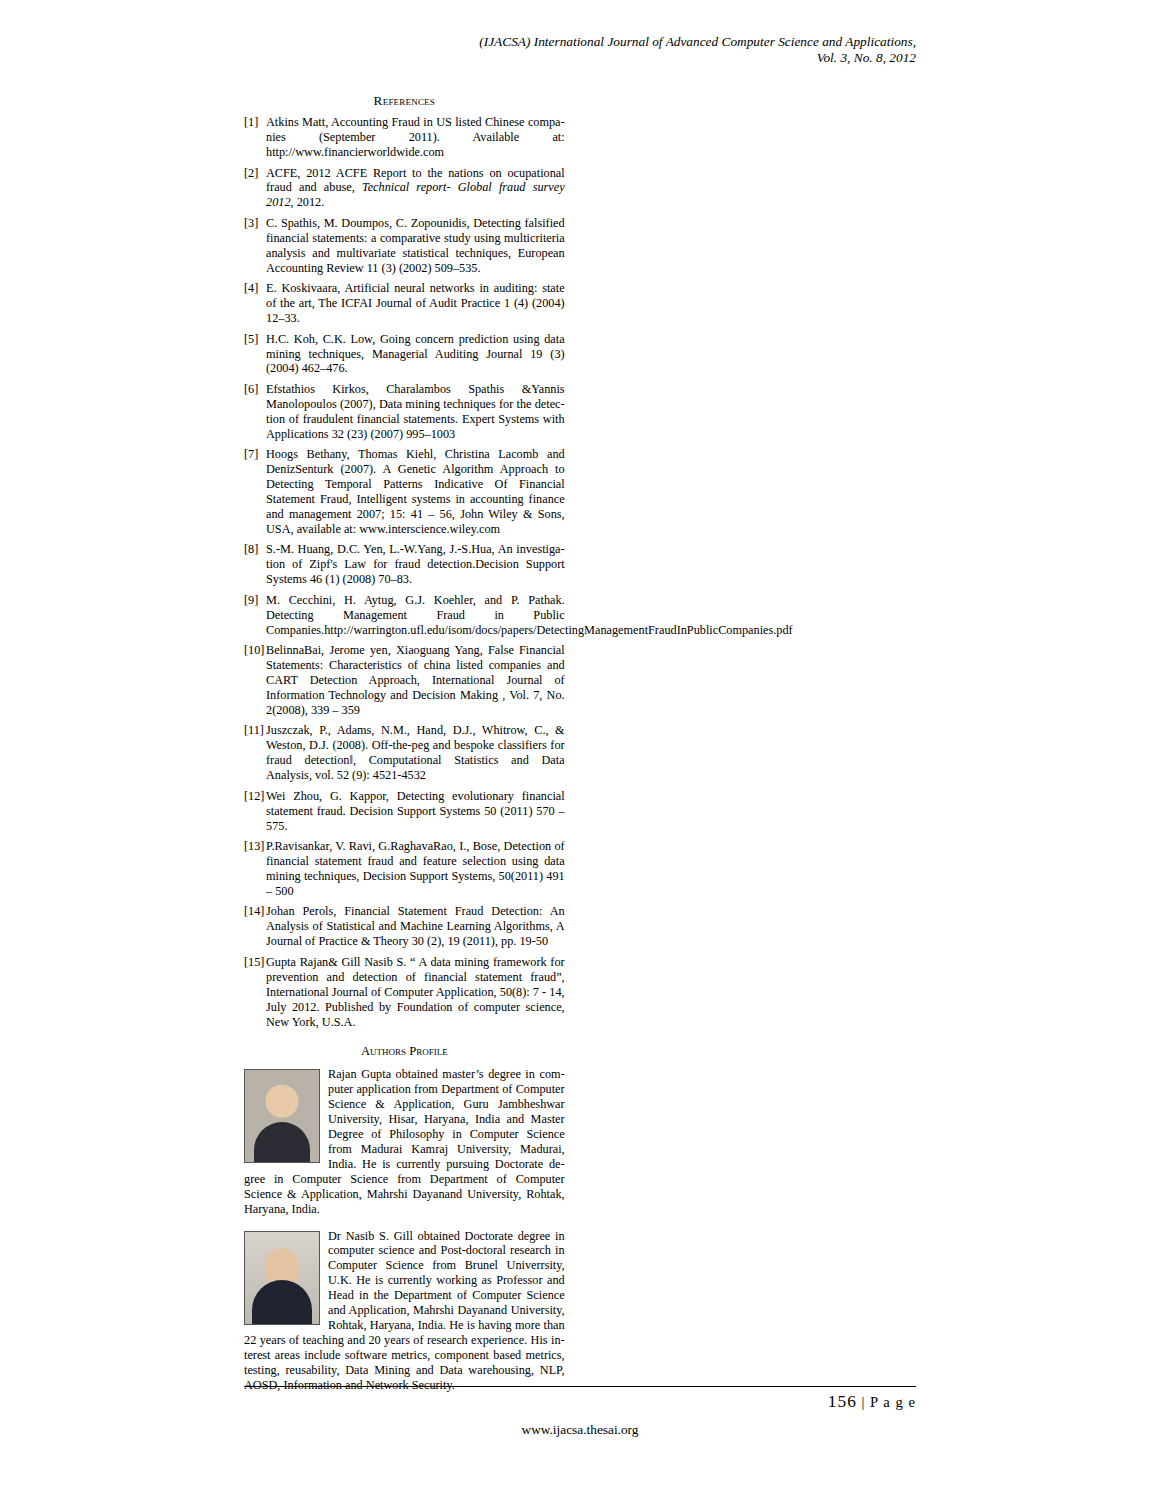(IJACSA) International Journal of Advanced Computer Science and Applications,
Vol. 3, No. 8, 2012
References
[1] Atkins Matt, Accounting Fraud in US listed Chinese companies (September 2011). Available at: http://www.financierworldwide.com
[2] ACFE, 2012 ACFE Report to the nations on ocupational fraud and abuse, Technical report- Global fraud survey 2012, 2012.
[3] C. Spathis, M. Doumpos, C. Zopounidis, Detecting falsified financial statements: a comparative study using multicriteria analysis and multivariate statistical techniques, European Accounting Review 11 (3) (2002) 509–535.
[4] E. Koskivaara, Artificial neural networks in auditing: state of the art, The ICFAI Journal of Audit Practice 1 (4) (2004) 12–33.
[5] H.C. Koh, C.K. Low, Going concern prediction using data mining techniques, Managerial Auditing Journal 19 (3) (2004) 462–476.
[6] Efstathios Kirkos, Charalambos Spathis &Yannis Manolopoulos (2007), Data mining techniques for the detection of fraudulent financial statements. Expert Systems with Applications 32 (23) (2007) 995–1003
[7] Hoogs Bethany, Thomas Kiehl, Christina Lacomb and DenizSenturk (2007). A Genetic Algorithm Approach to Detecting Temporal Patterns Indicative Of Financial Statement Fraud, Intelligent systems in accounting finance and management 2007; 15: 41 – 56, John Wiley & Sons, USA, available at: www.interscience.wiley.com
[8] S.-M. Huang, D.C. Yen, L.-W.Yang, J.-S.Hua, An investigation of Zipf's Law for fraud detection.Decision Support Systems 46 (1) (2008) 70–83.
[9] M. Cecchini, H. Aytug, G.J. Koehler, and P. Pathak. Detecting Management Fraud in Public Companies.http://warrington.ufl.edu/isom/docs/papers/DetectingManagementFraudInPublicCompanies.pdf
[10] BelinnaBai, Jerome yen, Xiaoguang Yang, False Financial Statements: Characteristics of china listed companies and CART Detection Approach, International Journal of Information Technology and Decision Making , Vol. 7, No. 2(2008), 339 – 359
[11] Juszczak, P., Adams, N.M., Hand, D.J., Whitrow, C., & Weston, D.J. (2008). Off-the-peg and bespoke classifiers for fraud detection‖, Computational Statistics and Data Analysis, vol. 52 (9): 4521-4532
[12] Wei Zhou, G. Kappor, Detecting evolutionary financial statement fraud. Decision Support Systems 50 (2011) 570 – 575.
[13] P.Ravisankar, V. Ravi, G.RaghavaRao, I., Bose, Detection of financial statement fraud and feature selection using data mining techniques, Decision Support Systems, 50(2011) 491 – 500
[14] Johan Perols, Financial Statement Fraud Detection: An Analysis of Statistical and Machine Learning Algorithms, A Journal of Practice & Theory 30 (2), 19 (2011), pp. 19-50
[15] Gupta Rajan& Gill Nasib S. “ A data mining framework for prevention and detection of financial statement fraud”, International Journal of Computer Application, 50(8): 7 - 14, July 2012. Published by Foundation of computer science, New York, U.S.A.
Authors Profile
Rajan Gupta obtained master’s degree in computer application from Department of Computer Science & Application, Guru Jambheshwar University, Hisar, Haryana, India and Master Degree of Philosophy in Computer Science from Madurai Kamraj University, Madurai, India. He is currently pursuing Doctorate degree in Computer Science from Department of Computer Science & Application, Mahrshi Dayanand University, Rohtak, Haryana, India.
Dr Nasib S. Gill obtained Doctorate degree in computer science and Post-doctoral research in Computer Science from Brunel Univerrsity, U.K. He is currently working as Professor and Head in the Department of Computer Science and Application, Mahrshi Dayanand University, Rohtak, Haryana, India. He is having more than 22 years of teaching and 20 years of research experience. His interest areas include software metrics, component based metrics, testing, reusability, Data Mining and Data warehousing, NLP, AOSD, Information and Network Security.
156 | P a g e
www.ijacsa.thesai.org